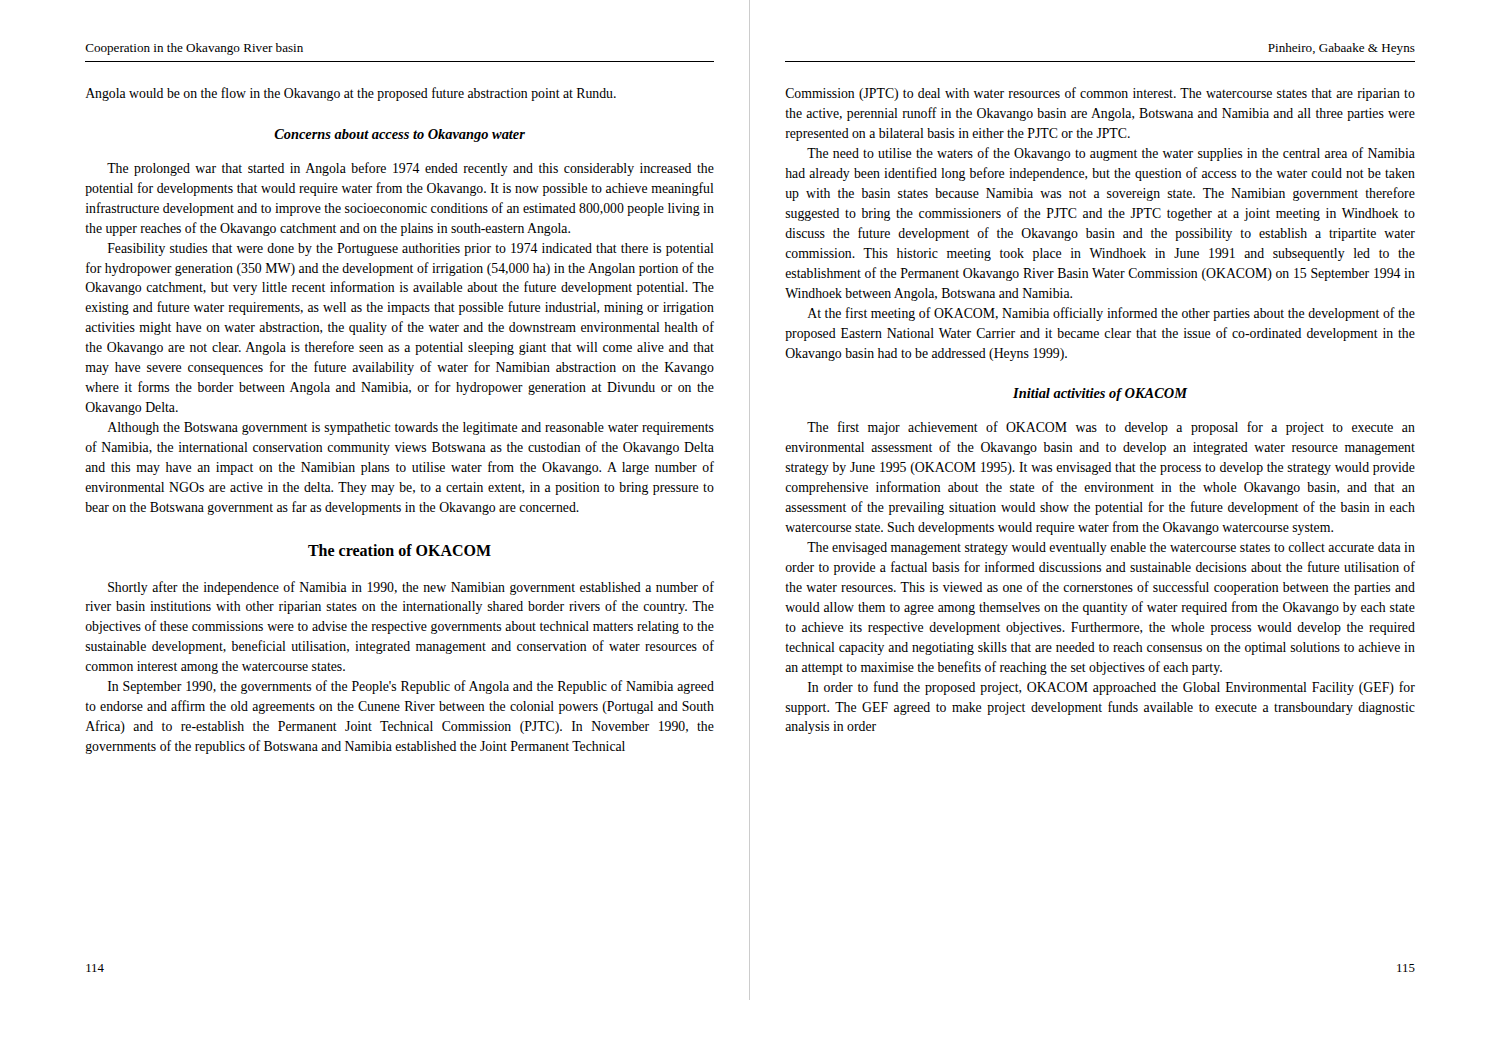Cooperation in the Okavango River basin
Angola would be on the flow in the Okavango at the proposed future abstraction point at Rundu.
Concerns about access to Okavango water
The prolonged war that started in Angola before 1974 ended recently and this considerably increased the potential for developments that would require water from the Okavango. It is now possible to achieve meaningful infrastructure development and to improve the socioeconomic conditions of an estimated 800,000 people living in the upper reaches of the Okavango catchment and on the plains in south-eastern Angola.
Feasibility studies that were done by the Portuguese authorities prior to 1974 indicated that there is potential for hydropower generation (350 MW) and the development of irrigation (54,000 ha) in the Angolan portion of the Okavango catchment, but very little recent information is available about the future development potential. The existing and future water requirements, as well as the impacts that possible future industrial, mining or irrigation activities might have on water abstraction, the quality of the water and the downstream environmental health of the Okavango are not clear. Angola is therefore seen as a potential sleeping giant that will come alive and that may have severe consequences for the future availability of water for Namibian abstraction on the Kavango where it forms the border between Angola and Namibia, or for hydropower generation at Divundu or on the Okavango Delta.
Although the Botswana government is sympathetic towards the legitimate and reasonable water requirements of Namibia, the international conservation community views Botswana as the custodian of the Okavango Delta and this may have an impact on the Namibian plans to utilise water from the Okavango. A large number of environmental NGOs are active in the delta. They may be, to a certain extent, in a position to bring pressure to bear on the Botswana government as far as developments in the Okavango are concerned.
The creation of OKACOM
Shortly after the independence of Namibia in 1990, the new Namibian government established a number of river basin institutions with other riparian states on the internationally shared border rivers of the country. The objectives of these commissions were to advise the respective governments about technical matters relating to the sustainable development, beneficial utilisation, integrated management and conservation of water resources of common interest among the watercourse states.
In September 1990, the governments of the People's Republic of Angola and the Republic of Namibia agreed to endorse and affirm the old agreements on the Cunene River between the colonial powers (Portugal and South Africa) and to re-establish the Permanent Joint Technical Commission (PJTC). In November 1990, the governments of the republics of Botswana and Namibia established the Joint Permanent Technical
114
Pinheiro, Gabaake & Heyns
Commission (JPTC) to deal with water resources of common interest. The watercourse states that are riparian to the active, perennial runoff in the Okavango basin are Angola, Botswana and Namibia and all three parties were represented on a bilateral basis in either the PJTC or the JPTC.
The need to utilise the waters of the Okavango to augment the water supplies in the central area of Namibia had already been identified long before independence, but the question of access to the water could not be taken up with the basin states because Namibia was not a sovereign state. The Namibian government therefore suggested to bring the commissioners of the PJTC and the JPTC together at a joint meeting in Windhoek to discuss the future development of the Okavango basin and the possibility to establish a tripartite water commission. This historic meeting took place in Windhoek in June 1991 and subsequently led to the establishment of the Permanent Okavango River Basin Water Commission (OKACOM) on 15 September 1994 in Windhoek between Angola, Botswana and Namibia.
At the first meeting of OKACOM, Namibia officially informed the other parties about the development of the proposed Eastern National Water Carrier and it became clear that the issue of co-ordinated development in the Okavango basin had to be addressed (Heyns 1999).
Initial activities of OKACOM
The first major achievement of OKACOM was to develop a proposal for a project to execute an environmental assessment of the Okavango basin and to develop an integrated water resource management strategy by June 1995 (OKACOM 1995). It was envisaged that the process to develop the strategy would provide comprehensive information about the state of the environment in the whole Okavango basin, and that an assessment of the prevailing situation would show the potential for the future development of the basin in each watercourse state. Such developments would require water from the Okavango watercourse system.
The envisaged management strategy would eventually enable the watercourse states to collect accurate data in order to provide a factual basis for informed discussions and sustainable decisions about the future utilisation of the water resources. This is viewed as one of the cornerstones of successful cooperation between the parties and would allow them to agree among themselves on the quantity of water required from the Okavango by each state to achieve its respective development objectives. Furthermore, the whole process would develop the required technical capacity and negotiating skills that are needed to reach consensus on the optimal solutions to achieve in an attempt to maximise the benefits of reaching the set objectives of each party.
In order to fund the proposed project, OKACOM approached the Global Environmental Facility (GEF) for support. The GEF agreed to make project development funds available to execute a transboundary diagnostic analysis in order
115